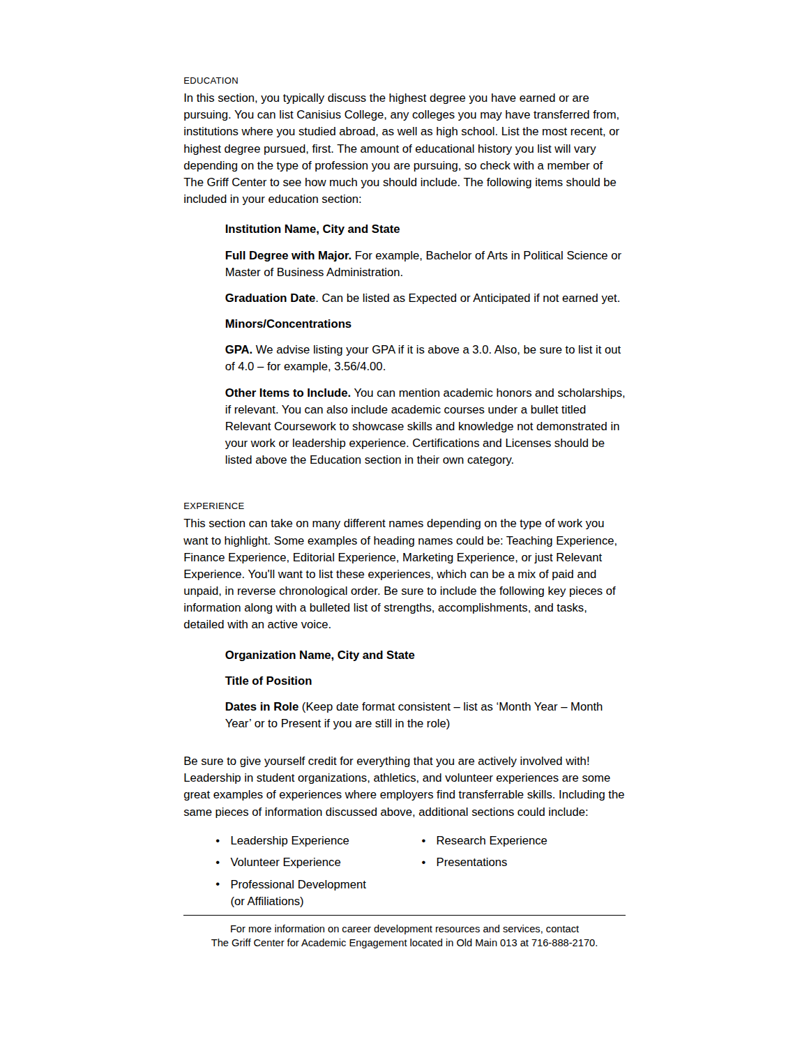Education
In this section, you typically discuss the highest degree you have earned or are pursuing. You can list Canisius College, any colleges you may have transferred from, institutions where you studied abroad, as well as high school. List the most recent, or highest degree pursued, first. The amount of educational history you list will vary depending on the type of profession you are pursuing, so check with a member of The Griff Center to see how much you should include. The following items should be included in your education section:
Institution Name, City and State
Full Degree with Major. For example, Bachelor of Arts in Political Science or Master of Business Administration.
Graduation Date. Can be listed as Expected or Anticipated if not earned yet.
Minors/Concentrations
GPA. We advise listing your GPA if it is above a 3.0. Also, be sure to list it out of 4.0 – for example, 3.56/4.00.
Other Items to Include. You can mention academic honors and scholarships, if relevant. You can also include academic courses under a bullet titled Relevant Coursework to showcase skills and knowledge not demonstrated in your work or leadership experience. Certifications and Licenses should be listed above the Education section in their own category.
Experience
This section can take on many different names depending on the type of work you want to highlight. Some examples of heading names could be: Teaching Experience, Finance Experience, Editorial Experience, Marketing Experience, or just Relevant Experience. You'll want to list these experiences, which can be a mix of paid and unpaid, in reverse chronological order. Be sure to include the following key pieces of information along with a bulleted list of strengths, accomplishments, and tasks, detailed with an active voice.
Organization Name, City and State
Title of Position
Dates in Role (Keep date format consistent – list as ‘Month Year – Month Year’ or to Present if you are still in the role)
Be sure to give yourself credit for everything that you are actively involved with! Leadership in student organizations, athletics, and volunteer experiences are some great examples of experiences where employers find transferrable skills. Including the same pieces of information discussed above, additional sections could include:
Leadership Experience
Volunteer Experience
Professional Development (or Affiliations)
Research Experience
Presentations
For more information on career development resources and services, contact
The Griff Center for Academic Engagement located in Old Main 013 at 716-888-2170.